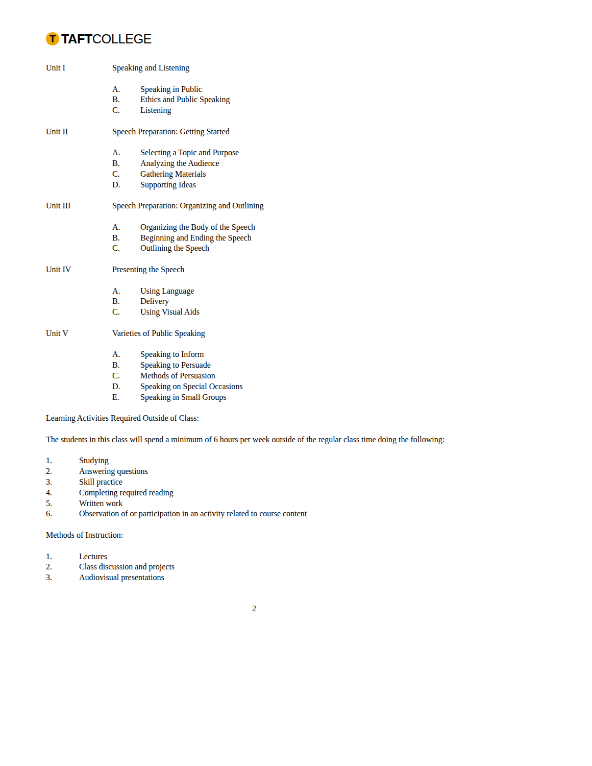TTAFTCOLLEGE
| Unit I | Speaking and Listening |
| | A. Speaking in Public B. Ethics and Public Speaking C. Listening |
| Unit II | Speech Preparation: Getting Started |
| | A. Selecting a Topic and Purpose B. Analyzing the Audience C. Gathering Materials D. Supporting Ideas |
| Unit III | Speech Preparation: Organizing and Outlining |
| | A. Organizing the Body of the Speech B. Beginning and Ending the Speech C. Outlining the Speech |
| Unit IV | Presenting the Speech |
| | A. Using Language B. Delivery C. Using Visual Aids |
| Unit V | Varieties of Public Speaking |
| | A. Speaking to Inform B. Speaking to Persuade C. Methods of Persuasion D. Speaking on Special Occasions E. Speaking in Small Groups |
Learning Activities Required Outside of Class:
The students in this class will spend a minimum of 6 hours per week outside of the regular class time doing the following:
1. Studying
2. Answering questions
3. Skill practice
4. Completing required reading
5. Written work
6. Observation of or participation in an activity related to course content
Methods of Instruction:
1. Lectures
2. Class discussion and projects
3. Audiovisual presentations
2